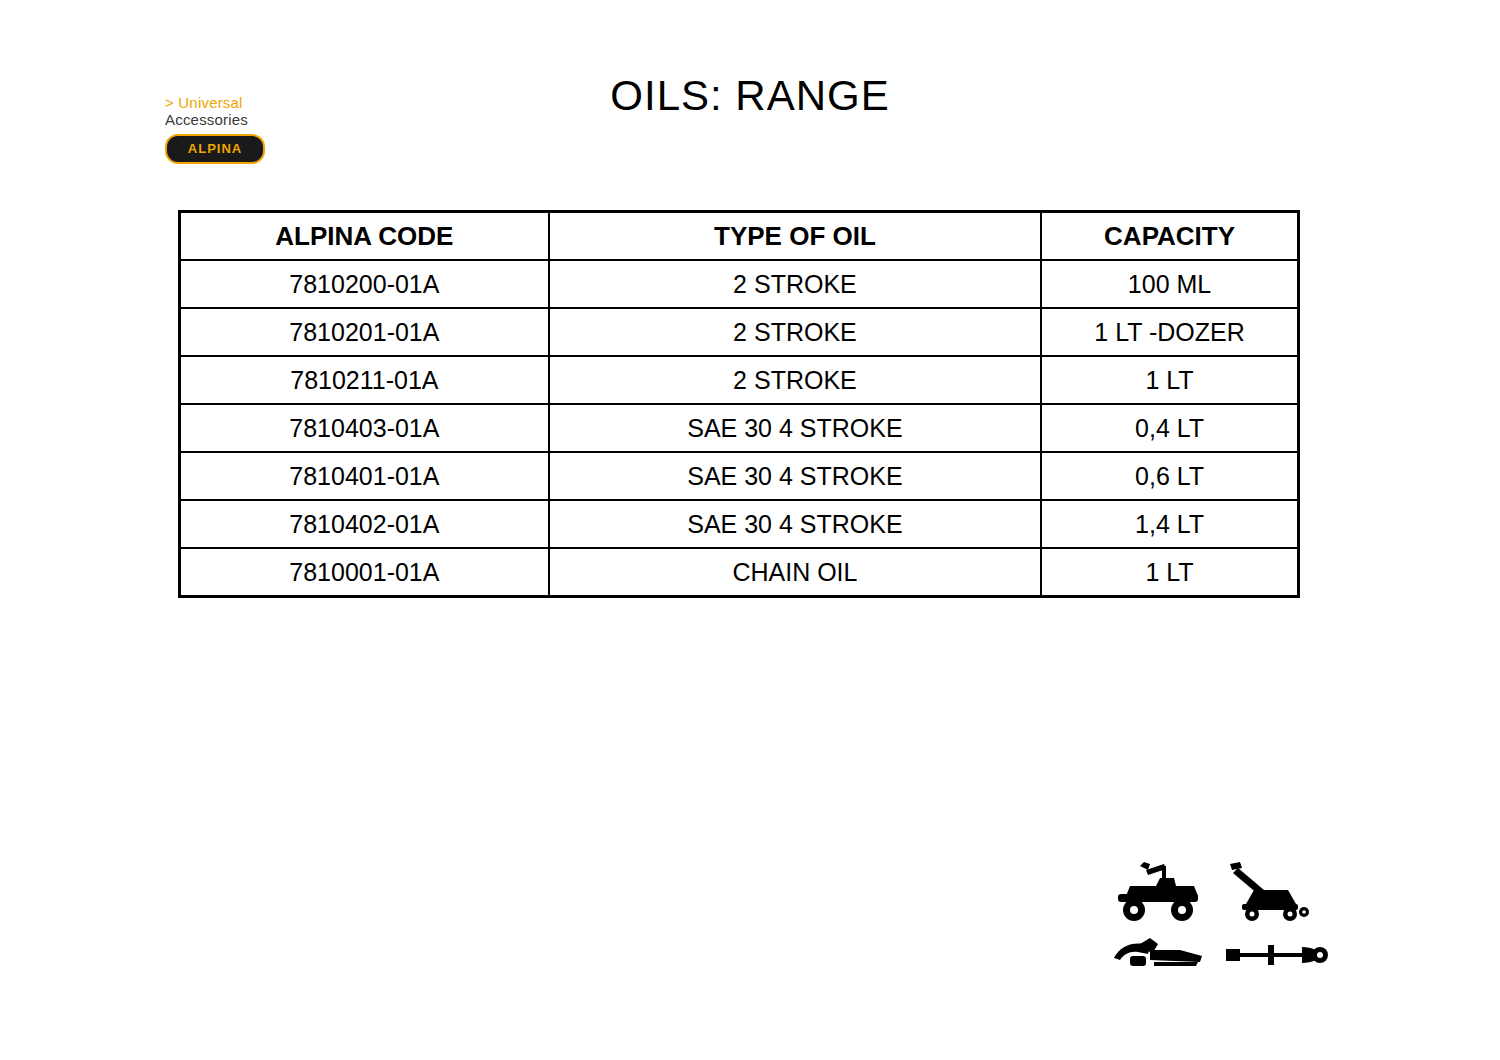> Universal
Accessories
ALPINA
OILS: RANGE
| ALPINA CODE | TYPE OF OIL | CAPACITY |
| --- | --- | --- |
| 7810200-01A | 2 STROKE | 100 ML |
| 7810201-01A | 2 STROKE | 1 LT -DOZER |
| 7810211-01A | 2 STROKE | 1 LT |
| 7810403-01A | SAE 30 4 STROKE | 0,4 LT |
| 7810401-01A | SAE 30 4 STROKE | 0,6 LT |
| 7810402-01A | SAE 30 4 STROKE | 1,4 LT |
| 7810001-01A | CHAIN OIL | 1 LT |